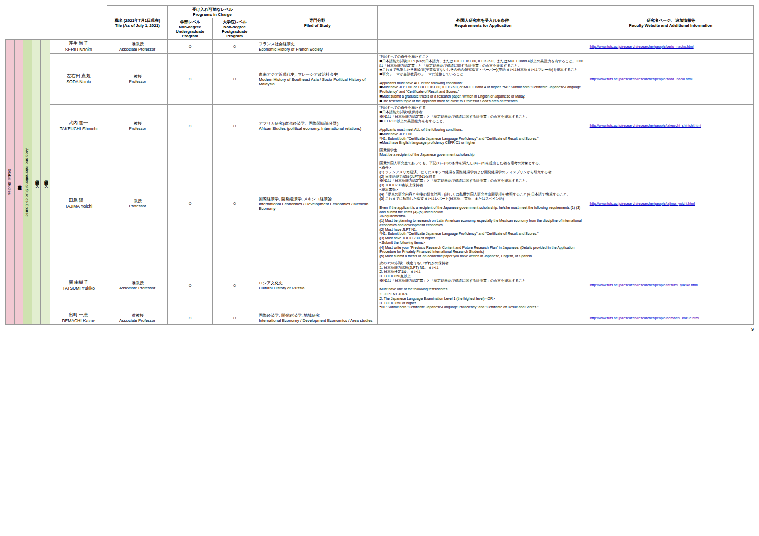| | | 職名 (2021年7月1日現在) Tile (As of July 1, 2021) | 受け入れ可能なレベル Programs in Charge | 専門分野 Filed of Study | 外国人研究生を受入れる条件 Requirements for Application | 研究者ページ、追加情報等 Faculty Website and Additional Information |
| --- | --- | --- | --- | --- | --- | --- |
| 学部レベル Non-degree Undergraduate Program | 大学院レベル Non-degree Postgraduate Program |
| Global Studies | 世界言語社会専攻 | Area and International Studies Course | 国際社会コース | 国際社会コース | 芹生 尚子 SERIU Naoko | 准教授 Associate Professor | ○ | ○ | フランス社会経済史 Economic History of French Society | | http://www.tufs.ac.jp/research/researcher/people/seriu_naoko.html |
| 左右田 直規 SODA Naoki | 教授 Professor | ○ | ○ | 東南アジア近現代史, マレーシア政治社会史 Modern History of Southeast Asia / Socio-Political History of Malaysia | 下記すべての条件を満たすこと ■日本語能力試験(JLPT)N1の日本語力、またはTOEFL iBT 80, IELTS 6.0、またはMUET Band 4以上の英語力を有すること。※N1は「日本語能力認定書」と「認定結果及び成績に関する証明書」の両方を提出すること。 ■これまで執筆した学術論文(卒業論文ないしその他の研究論文・ペーパー)(英語または日本語またはマレー語)を提出すること ■研究テーマが当該教員のテーマに近接していること Applicants must have ALL of the following conditions: ■Must have JLPT N1 or TOEFL iBT 80, IELTS 6.0, or MUET Band 4 or higher. *N1: Submit both "Certificate Japanese-Language Proficiency" and "Certificate of Result and Scores." ■Must submit a graduate thesis or a research paper, written in English or Japanese or Malay. ■The research topic of the applicant must be close to Professor Soda's area of research. | http://www.tufs.ac.jp/research/researcher/people/soda_naoki.html |
| 武内 進一 TAKEUCHI Shinichi | 教授 Professor | ○ | ○ | アフリカ研究(政治経済学、国際関係論分野) African Studies (political economy, International relations) | 下記すべての条件を満たす者 ■日本語能力試験1級保持者 ※N1は「日本語能力認定書」と「認定結果及び成績に関する証明書」の両方を提出すること。 ■CEFR C1以上の英語能力を有すること。 Applicants must meet ALL of the following conditions: ■Must have JLPT N1 *N1: Submit both "Certificate Japanese-Language Proficiency" and "Certificate of Result and Scores." ■Must have English language proficiency CEFR C1 or higher | http://www.tufs.ac.jp/research/researcher/people/takeuchi_shinichi.html |
| 田島 陽一 TAJIMA Yoichi | 教授 Professor | ○ | ○ | 国際経済学, 開発経済学, メキシコ経済論 International Economics / Development Economics / Mexican Economy | 国費留学生 Must be a recipient of the Japanese government scholarship 国費外国人研究生であっても、下記(1)～(3)の条件を満たし(4)～(5)を提出した者を選考の対象とする。 <条件> (1) ラテンアメリカ経済、とくにメキシコ経済を国際経済学および開発経済学のディスプリンから研究する者 (2) 日本語能力試験(JLPT)N1保持者 ※N1は「日本語能力認定書」と「認定結果及び成績に関する証明書」の両方を提出すること。 (3) TOEIC730点以上保持者 <提出書類> (4)「従来の研究内容と今後の研究計画」(詳しくは私費外国人研究生出願要項を参照すること)を日本語で執筆すること。 (5) これまでに執筆した論文またはレポート(日本語、英語、またはスペイン語) Even if the applicant is a recipient of the Japanese government scholarship, he/she must meet the following requirements (1)-(3) and submit the items (4)-(5) listed below. <Requirements> (1) Must be planning to research on Latin American economy, especially the Mexican economy from the discipline of international economics and development economics. (2) Must have JLPT N1. *N1: Submit both "Certificate Japanese-Language Proficiency" and "Certificate of Result and Scores." (3) Must have TOEIC 730 or higher. <Submit the following items> (4) Must write your "Previous Research Content and Future Research Plan" in Japanese. (Details provided in the Application Procedure for Privately Financed International Research Students) (5) Must submit a thesis or an academic paper you have written in Japanese, English, or Spanish. | http://www.tufs.ac.jp/research/researcher/people/tajima_yoichi.html |
| 巽 由樹子 TATSUMI Yukiko | 准教授 Associate Professor | ○ | ○ | ロシア文化史 Cultural History of Russia | 次の3つの試験・検定うちいずれかの保持者 1. 日本語能力試験(JLPT) N1、または 2. 日本語検定1級、または 3. TOEIC850点以上 ※N1は「日本語能力認定書」と「認定結果及び成績に関する証明書」の両方を提出すること Must have one of the following tests/scores 1. JLPT N1 <OR> 2. The Japanese Language Examination Level 1 (the highest level) <OR> 3. TOEIC 850 or higher *N1: Submit both "Certificate Japanese-Language Proficiency" and "Certificate of Result and Scores." | http://www.tufs.ac.jp/research/researcher/people/tatsumi_yukiko.html |
| 出町 一恵 DEMACHI Kazue | 准教授 Associate Professor | ○ | ○ | 国際経済学, 開発経済学, 地域研究 International Economy / Development Economics / Area studies | | http://www.tufs.ac.jp/research/researcher/people/demachi_kazue.html |
9